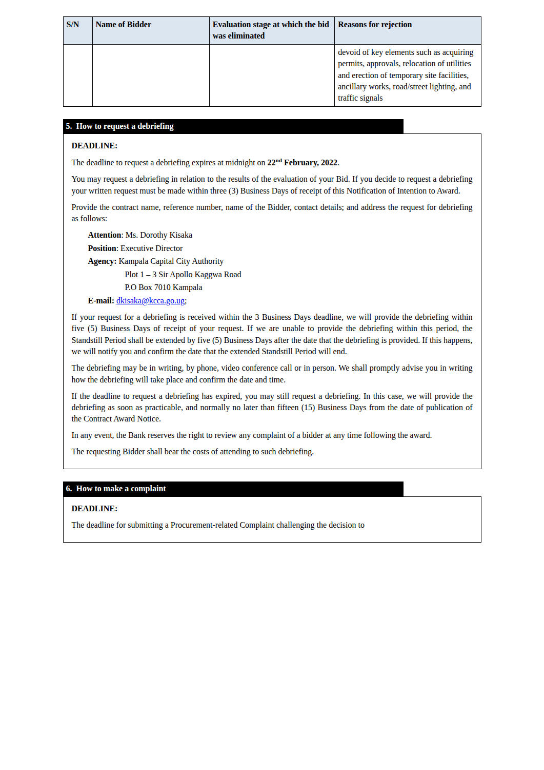| S/N | Name of Bidder | Evaluation stage at which the bid was eliminated | Reasons for rejection |
| --- | --- | --- | --- |
| | | | devoid of key elements such as acquiring permits, approvals, relocation of utilities and erection of temporary site facilities, ancillary works, road/street lighting, and traffic signals |
5. How to request a debriefing
DEADLINE:
The deadline to request a debriefing expires at midnight on 22nd February, 2022.
You may request a debriefing in relation to the results of the evaluation of your Bid. If you decide to request a debriefing your written request must be made within three (3) Business Days of receipt of this Notification of Intention to Award.
Provide the contract name, reference number, name of the Bidder, contact details; and address the request for debriefing as follows:
Attention: Ms. Dorothy Kisaka
Position: Executive Director
Agency: Kampala Capital City Authority
Plot 1 – 3 Sir Apollo Kaggwa Road
P.O Box 7010 Kampala
E-mail: dkisaka@kcca.go.ug;
If your request for a debriefing is received within the 3 Business Days deadline, we will provide the debriefing within five (5) Business Days of receipt of your request. If we are unable to provide the debriefing within this period, the Standstill Period shall be extended by five (5) Business Days after the date that the debriefing is provided. If this happens, we will notify you and confirm the date that the extended Standstill Period will end.
The debriefing may be in writing, by phone, video conference call or in person. We shall promptly advise you in writing how the debriefing will take place and confirm the date and time.
If the deadline to request a debriefing has expired, you may still request a debriefing. In this case, we will provide the debriefing as soon as practicable, and normally no later than fifteen (15) Business Days from the date of publication of the Contract Award Notice.
In any event, the Bank reserves the right to review any complaint of a bidder at any time following the award.
The requesting Bidder shall bear the costs of attending to such debriefing.
6. How to make a complaint
DEADLINE:
The deadline for submitting a Procurement-related Complaint challenging the decision to